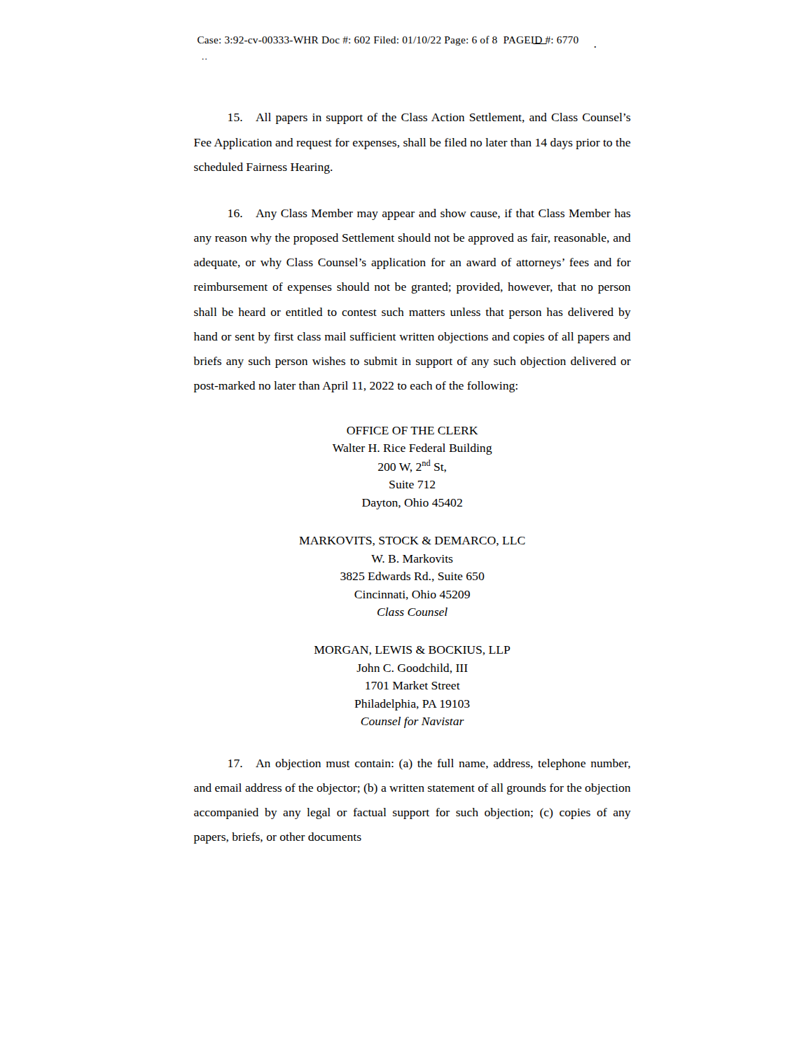Case: 3:92-cv-00333-WHR Doc #: 602 Filed: 01/10/22 Page: 6 of 8 PAGEID #: 6770
.. — .
15. All papers in support of the Class Action Settlement, and Class Counsel’s Fee Application and request for expenses, shall be filed no later than 14 days prior to the scheduled Fairness Hearing.
16. Any Class Member may appear and show cause, if that Class Member has any reason why the proposed Settlement should not be approved as fair, reasonable, and adequate, or why Class Counsel’s application for an award of attorneys’ fees and for reimbursement of expenses should not be granted; provided, however, that no person shall be heard or entitled to contest such matters unless that person has delivered by hand or sent by first class mail sufficient written objections and copies of all papers and briefs any such person wishes to submit in support of any such objection delivered or post-marked no later than April 11, 2022 to each of the following:
OFFICE OF THE CLERK
Walter H. Rice Federal Building
200 W, 2nd St,
Suite 712
Dayton, Ohio 45402
MARKOVITS, STOCK & DEMARCO, LLC
W. B. Markovits
3825 Edwards Rd., Suite 650
Cincinnati, Ohio 45209
Class Counsel
MORGAN, LEWIS & BOCKIUS, LLP
John C. Goodchild, III
1701 Market Street
Philadelphia, PA 19103
Counsel for Navistar
17. An objection must contain: (a) the full name, address, telephone number, and email address of the objector; (b) a written statement of all grounds for the objection accompanied by any legal or factual support for such objection; (c) copies of any papers, briefs, or other documents